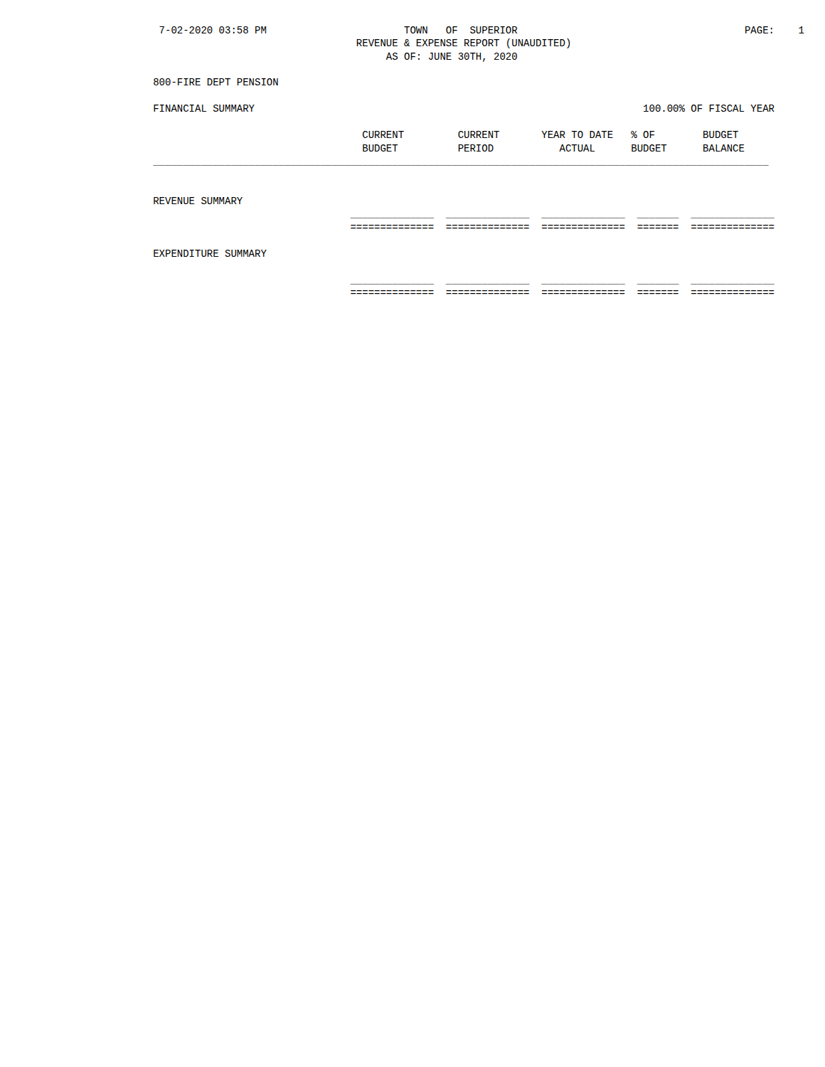7-02-2020 03:58 PM                       TOWN   OF  SUPERIOR                                      PAGE:    1
                                  REVENUE & EXPENSE REPORT (UNAUDITED)
                                       AS OF: JUNE 30TH, 2020

800-FIRE DEPT PENSION

FINANCIAL SUMMARY                                                                 100.00% OF FISCAL YEAR

                                   CURRENT         CURRENT       YEAR TO DATE   % OF        BUDGET
                                   BUDGET          PERIOD           ACTUAL      BUDGET      BALANCE
_______________________________________________________________________________________________________


REVENUE SUMMARY
                                 ______________  ______________  ______________  _______  ______________
                                 ==============  ==============  ==============  =======  ==============

EXPENDITURE SUMMARY

                                 ______________  ______________  ______________  _______  ______________
                                 ==============  ==============  ==============  =======  ==============